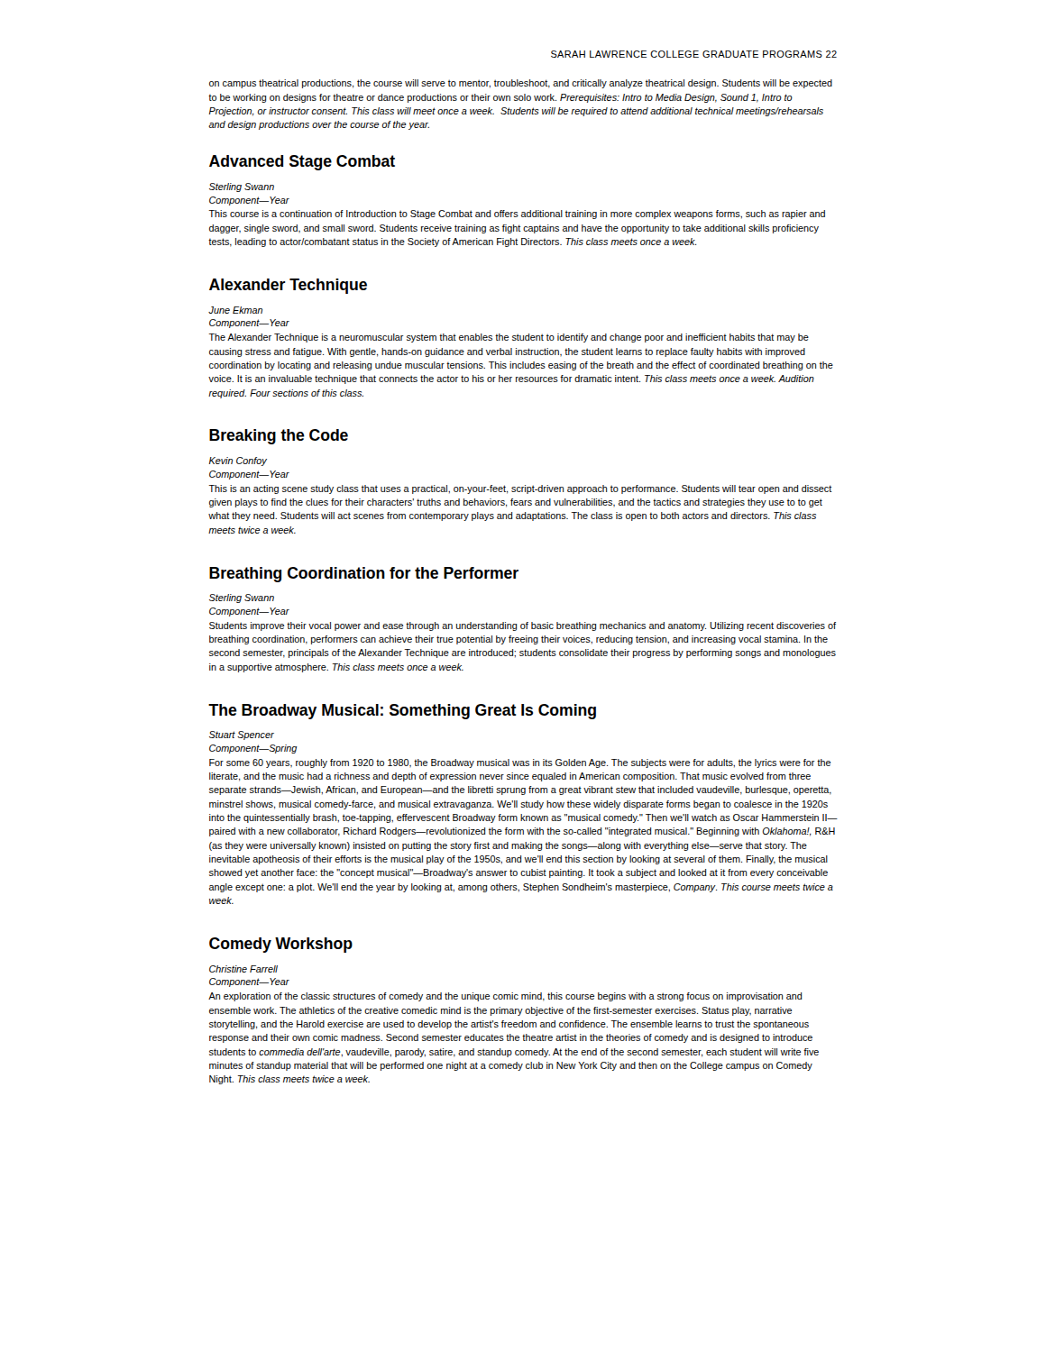SARAH LAWRENCE COLLEGE GRADUATE PROGRAMS 22
on campus theatrical productions, the course will serve to mentor, troubleshoot, and critically analyze theatrical design. Students will be expected to be working on designs for theatre or dance productions or their own solo work. Prerequisites: Intro to Media Design, Sound 1, Intro to Projection, or instructor consent. This class will meet once a week. Students will be required to attend additional technical meetings/rehearsals and design productions over the course of the year.
Advanced Stage Combat
Sterling Swann
Component—Year
This course is a continuation of Introduction to Stage Combat and offers additional training in more complex weapons forms, such as rapier and dagger, single sword, and small sword. Students receive training as fight captains and have the opportunity to take additional skills proficiency tests, leading to actor/combatant status in the Society of American Fight Directors. This class meets once a week.
Alexander Technique
June Ekman
Component—Year
The Alexander Technique is a neuromuscular system that enables the student to identify and change poor and inefficient habits that may be causing stress and fatigue. With gentle, hands-on guidance and verbal instruction, the student learns to replace faulty habits with improved coordination by locating and releasing undue muscular tensions. This includes easing of the breath and the effect of coordinated breathing on the voice. It is an invaluable technique that connects the actor to his or her resources for dramatic intent. This class meets once a week. Audition required. Four sections of this class.
Breaking the Code
Kevin Confoy
Component—Year
This is an acting scene study class that uses a practical, on-your-feet, script-driven approach to performance. Students will tear open and dissect given plays to find the clues for their characters' truths and behaviors, fears and vulnerabilities, and the tactics and strategies they use to to get what they need. Students will act scenes from contemporary plays and adaptations. The class is open to both actors and directors. This class meets twice a week.
Breathing Coordination for the Performer
Sterling Swann
Component—Year
Students improve their vocal power and ease through an understanding of basic breathing mechanics and anatomy. Utilizing recent discoveries of breathing coordination, performers can achieve their true potential by freeing their voices, reducing tension, and increasing vocal stamina. In the second semester, principals of the Alexander Technique are introduced; students consolidate their progress by performing songs and monologues in a supportive atmosphere. This class meets once a week.
The Broadway Musical: Something Great Is Coming
Stuart Spencer
Component—Spring
For some 60 years, roughly from 1920 to 1980, the Broadway musical was in its Golden Age. The subjects were for adults, the lyrics were for the literate, and the music had a richness and depth of expression never since equaled in American composition. That music evolved from three separate strands—Jewish, African, and European—and the libretti sprung from a great vibrant stew that included vaudeville, burlesque, operetta, minstrel shows, musical comedy-farce, and musical extravaganza. We'll study how these widely disparate forms began to coalesce in the 1920s into the quintessentially brash, toe-tapping, effervescent Broadway form known as "musical comedy." Then we'll watch as Oscar Hammerstein II—paired with a new collaborator, Richard Rodgers—revolutionized the form with the so-called "integrated musical." Beginning with Oklahoma!, R&H (as they were universally known) insisted on putting the story first and making the songs—along with everything else—serve that story. The inevitable apotheosis of their efforts is the musical play of the 1950s, and we'll end this section by looking at several of them. Finally, the musical showed yet another face: the "concept musical"—Broadway's answer to cubist painting. It took a subject and looked at it from every conceivable angle except one: a plot. We'll end the year by looking at, among others, Stephen Sondheim's masterpiece, Company. This course meets twice a week.
Comedy Workshop
Christine Farrell
Component—Year
An exploration of the classic structures of comedy and the unique comic mind, this course begins with a strong focus on improvisation and ensemble work. The athletics of the creative comedic mind is the primary objective of the first-semester exercises. Status play, narrative storytelling, and the Harold exercise are used to develop the artist's freedom and confidence. The ensemble learns to trust the spontaneous response and their own comic madness. Second semester educates the theatre artist in the theories of comedy and is designed to introduce students to commedia dell'arte, vaudeville, parody, satire, and standup comedy. At the end of the second semester, each student will write five minutes of standup material that will be performed one night at a comedy club in New York City and then on the College campus on Comedy Night. This class meets twice a week.